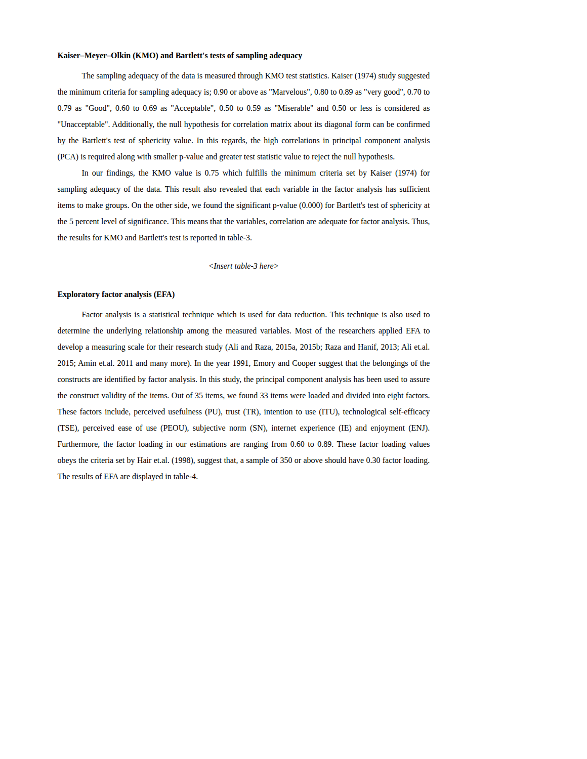Kaiser–Meyer–Olkin (KMO) and Bartlett's tests of sampling adequacy
The sampling adequacy of the data is measured through KMO test statistics. Kaiser (1974) study suggested the minimum criteria for sampling adequacy is; 0.90 or above as "Marvelous", 0.80 to 0.89 as "very good", 0.70 to 0.79 as "Good", 0.60 to 0.69 as "Acceptable", 0.50 to 0.59 as "Miserable" and 0.50 or less is considered as "Unacceptable". Additionally, the null hypothesis for correlation matrix about its diagonal form can be confirmed by the Bartlett's test of sphericity value. In this regards, the high correlations in principal component analysis (PCA) is required along with smaller p-value and greater test statistic value to reject the null hypothesis.
In our findings, the KMO value is 0.75 which fulfills the minimum criteria set by Kaiser (1974) for sampling adequacy of the data. This result also revealed that each variable in the factor analysis has sufficient items to make groups. On the other side, we found the significant p-value (0.000) for Bartlett's test of sphericity at the 5 percent level of significance. This means that the variables, correlation are adequate for factor analysis. Thus, the results for KMO and Bartlett's test is reported in table-3.
<Insert table-3 here>
Exploratory factor analysis (EFA)
Factor analysis is a statistical technique which is used for data reduction. This technique is also used to determine the underlying relationship among the measured variables. Most of the researchers applied EFA to develop a measuring scale for their research study (Ali and Raza, 2015a, 2015b; Raza and Hanif, 2013; Ali et.al. 2015; Amin et.al. 2011 and many more). In the year 1991, Emory and Cooper suggest that the belongings of the constructs are identified by factor analysis. In this study, the principal component analysis has been used to assure the construct validity of the items. Out of 35 items, we found 33 items were loaded and divided into eight factors. These factors include, perceived usefulness (PU), trust (TR), intention to use (ITU), technological self-efficacy (TSE), perceived ease of use (PEOU), subjective norm (SN), internet experience (IE) and enjoyment (ENJ). Furthermore, the factor loading in our estimations are ranging from 0.60 to 0.89. These factor loading values obeys the criteria set by Hair et.al. (1998), suggest that, a sample of 350 or above should have 0.30 factor loading. The results of EFA are displayed in table-4.